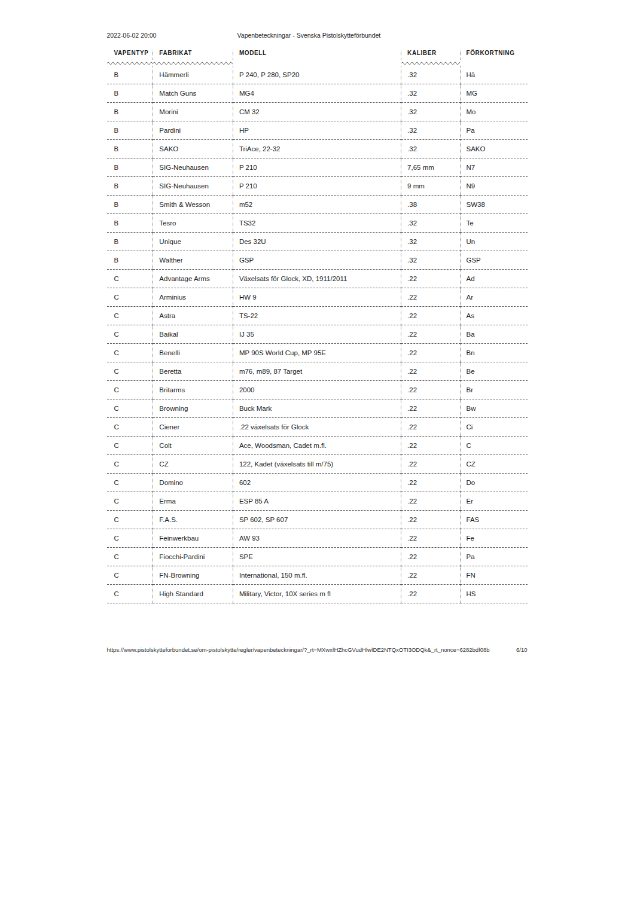2022-06-02 20:00
Vapenbeteckningar - Svenska Pistolskytteförbundet
| Vapentyp | Fabrikat | Modell | Kaliber | Förkortning |
| --- | --- | --- | --- | --- |
| B | Hämmerli | P 240, P 280, SP20 | .32 | Hä |
| B | Match Guns | MG4 | .32 | MG |
| B | Morini | CM 32 | .32 | Mo |
| B | Pardini | HP | .32 | Pa |
| B | SAKO | TriAce, 22-32 | .32 | SAKO |
| B | SIG-Neuhausen | P 210 | 7,65 mm | N7 |
| B | SIG-Neuhausen | P 210 | 9 mm | N9 |
| B | Smith & Wesson | m52 | .38 | SW38 |
| B | Tesro | TS32 | .32 | Te |
| B | Unique | Des 32U | .32 | Un |
| B | Walther | GSP | .32 | GSP |
| C | Advantage Arms | Växelsats för Glock, XD, 1911/2011 | .22 | Ad |
| C | Arminius | HW 9 | .22 | Ar |
| C | Astra | TS-22 | .22 | As |
| C | Baikal | IJ 35 | .22 | Ba |
| C | Benelli | MP 90S World Cup, MP 95E | .22 | Bn |
| C | Beretta | m76, m89, 87 Target | .22 | Be |
| C | Britarms | 2000 | .22 | Br |
| C | Browning | Buck Mark | .22 | Bw |
| C | Ciener | .22 växelsats för Glock | .22 | Ci |
| C | Colt | Ace, Woodsman, Cadet m.fl. | .22 | C |
| C | CZ | 122, Kadet (växelsats till m/75) | .22 | CZ |
| C | Domino | 602 | .22 | Do |
| C | Erma | ESP 85 A | .22 | Er |
| C | F.A.S. | SP 602, SP 607 | .22 | FAS |
| C | Feinwerkbau | AW 93 | .22 | Fe |
| C | Fiocchi-Pardini | SPE | .22 | Pa |
| C | FN-Browning | International, 150 m.fl. | .22 | FN |
| C | High Standard | Military, Victor, 10X series m fl | .22 | HS |
https://www.pistolskytteforbundet.se/om-pistolskytte/regler/vapenbeteckningar/?_rt=MXwxfHZhcGVudHlwfDE2NTQxOTI3ODQk&_rt_nonce=6282bdf08b
6/10